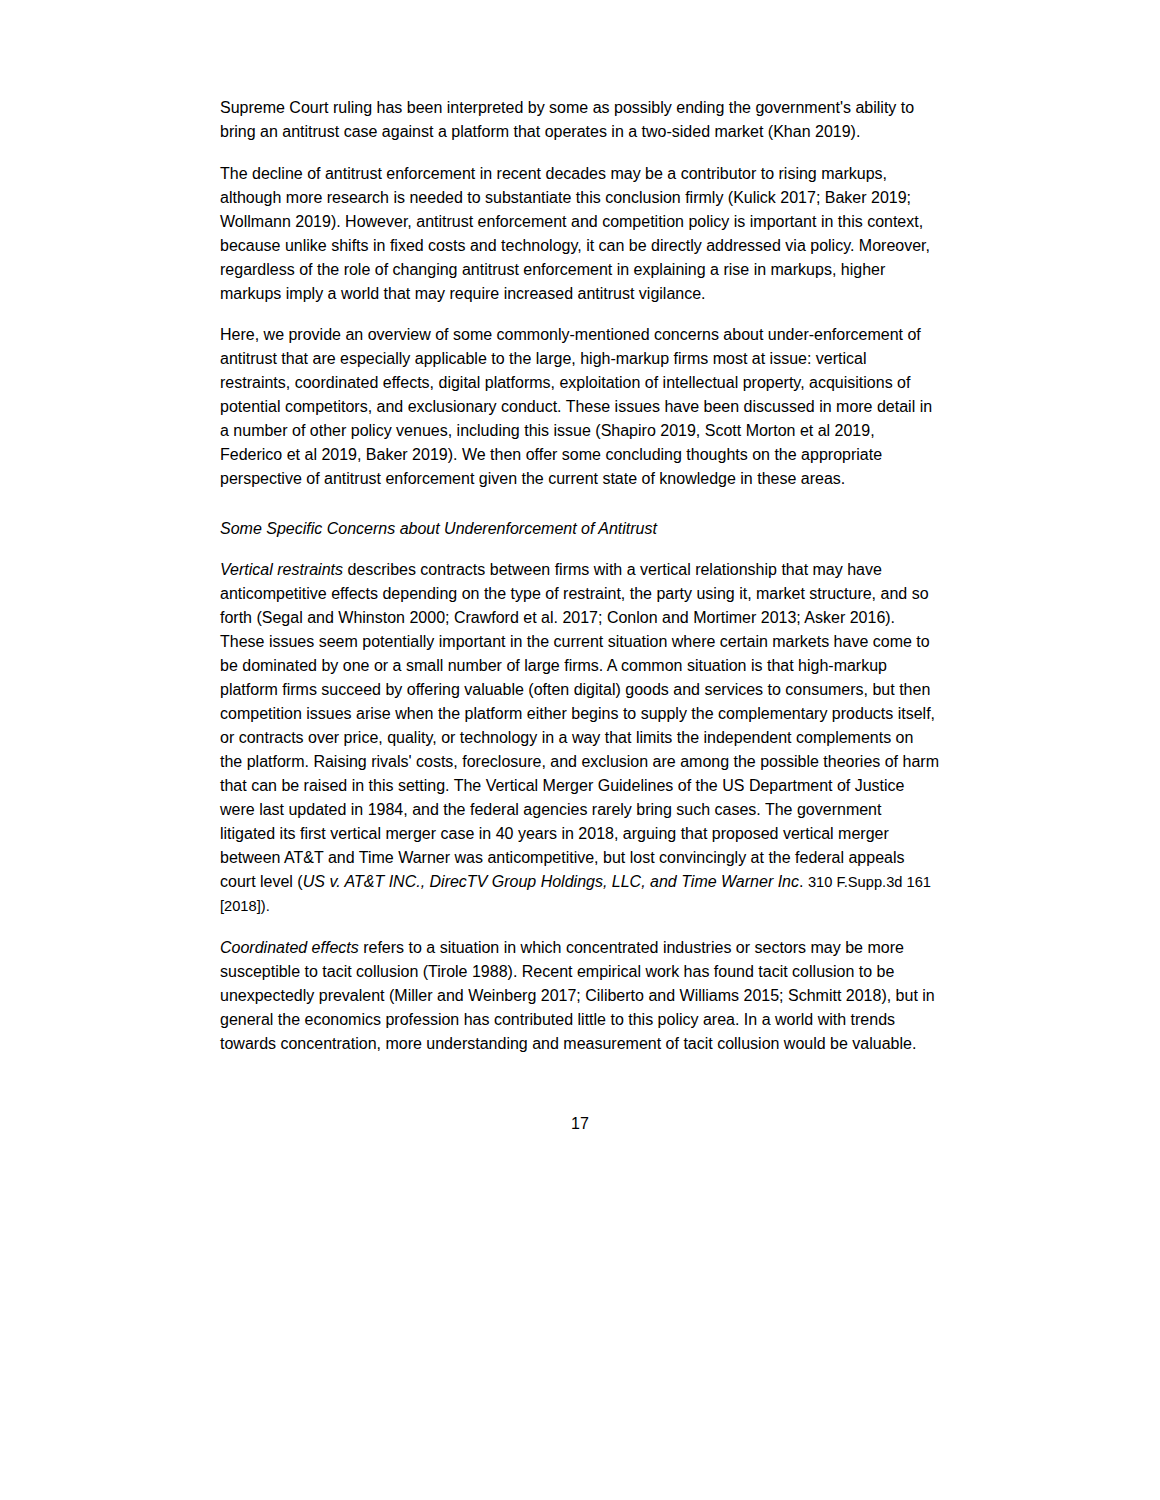Supreme Court ruling has been interpreted by some as possibly ending the government's ability to bring an antitrust case against a platform that operates in a two-sided market (Khan 2019).
The decline of antitrust enforcement in recent decades may be a contributor to rising markups, although more research is needed to substantiate this conclusion firmly (Kulick 2017; Baker 2019; Wollmann 2019). However, antitrust enforcement and competition policy is important in this context, because unlike shifts in fixed costs and technology, it can be directly addressed via policy. Moreover, regardless of the role of changing antitrust enforcement in explaining a rise in markups, higher markups imply a world that may require increased antitrust vigilance.
Here, we provide an overview of some commonly-mentioned concerns about under-enforcement of antitrust that are especially applicable to the large, high-markup firms most at issue: vertical restraints, coordinated effects, digital platforms, exploitation of intellectual property, acquisitions of potential competitors, and exclusionary conduct. These issues have been discussed in more detail in a number of other policy venues, including this issue (Shapiro 2019, Scott Morton et al 2019, Federico et al 2019, Baker 2019). We then offer some concluding thoughts on the appropriate perspective of antitrust enforcement given the current state of knowledge in these areas.
Some Specific Concerns about Underenforcement of Antitrust
Vertical restraints describes contracts between firms with a vertical relationship that may have anticompetitive effects depending on the type of restraint, the party using it, market structure, and so forth (Segal and Whinston 2000; Crawford et al. 2017; Conlon and Mortimer 2013; Asker 2016). These issues seem potentially important in the current situation where certain markets have come to be dominated by one or a small number of large firms. A common situation is that high-markup platform firms succeed by offering valuable (often digital) goods and services to consumers, but then competition issues arise when the platform either begins to supply the complementary products itself, or contracts over price, quality, or technology in a way that limits the independent complements on the platform. Raising rivals' costs, foreclosure, and exclusion are among the possible theories of harm that can be raised in this setting. The Vertical Merger Guidelines of the US Department of Justice were last updated in 1984, and the federal agencies rarely bring such cases. The government litigated its first vertical merger case in 40 years in 2018, arguing that proposed vertical merger between AT&T and Time Warner was anticompetitive, but lost convincingly at the federal appeals court level (US v. AT&T INC., DirecTV Group Holdings, LLC, and Time Warner Inc. 310 F.Supp.3d 161 [2018]).
Coordinated effects refers to a situation in which concentrated industries or sectors may be more susceptible to tacit collusion (Tirole 1988). Recent empirical work has found tacit collusion to be unexpectedly prevalent (Miller and Weinberg 2017; Ciliberto and Williams 2015; Schmitt 2018), but in general the economics profession has contributed little to this policy area. In a world with trends towards concentration, more understanding and measurement of tacit collusion would be valuable.
17